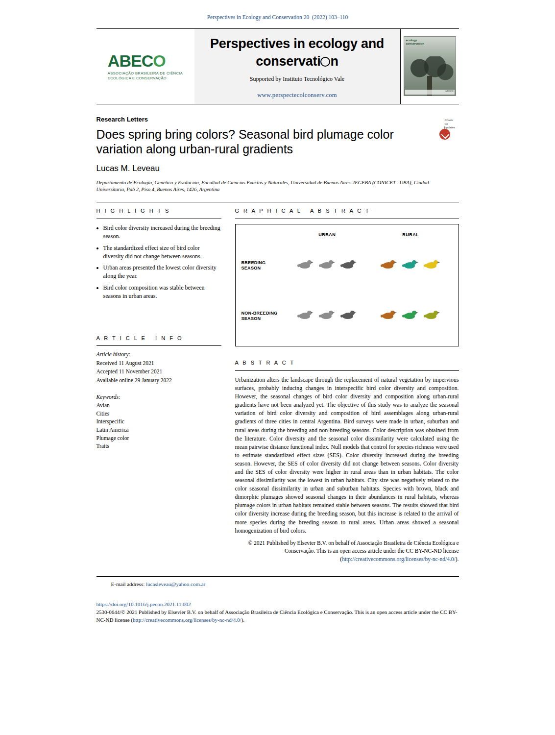Perspectives in Ecology and Conservation 20 (2022) 103–110
ABECO
ASSOCIAÇÃO BRASILEIRA DE CIÊNCIA
ECOLÓGICA E CONSERVAÇÃO
Perspectives in ecology and conservati n
Supported by Instituto Tecnológico Vale
www.perspectecolconserv.com
ecology
conservation
ABECO
Research Letters
Check for
updates Does spring bring colors? Seasonal bird plumage color variation along urban-rural gradients
Lucas M. Leveau
Departamento de Ecología, Genética y Evolución, Facultad de Ciencias Exactas y Naturales, Universidad de Buenos Aires–IEGEBA (CONICET –UBA), Ciudad Universitaria, Pab 2, Piso 4, Buenos Aires, 1426, Argentina
H I G H L I G H T S
Bird color diversity increased during the breeding season.
The standardized effect size of bird color diversity did not change between seasons.
Urban areas presented the lowest color diversity along the year.
Bird color composition was stable between seasons in urban areas.
A R T I C L E I N F O
Article history:
Received 11 August 2021
Accepted 11 November 2021
Available online 29 January 2022
Keywords:
Avian
Cities
Interspecific
Latin America
Plumage color
Traits
G R A P H I C A L A B S T R A C T
URBAN
RURAL
BREEDING
SEASON
NON-BREEDING
SEASON
A B S T R A C T
Urbanization alters the landscape through the replacement of natural vegetation by impervious surfaces, probably inducing changes in interspecific bird color diversity and composition. However, the seasonal changes of bird color diversity and composition along urban-rural gradients have not been analyzed yet. The objective of this study was to analyze the seasonal variation of bird color diversity and composition of bird assemblages along urban-rural gradients of three cities in central Argentina. Bird surveys were made in urban, suburban and rural areas during the breeding and non-breeding seasons. Color description was obtained from the literature. Color diversity and the seasonal color dissimilarity were calculated using the mean pairwise distance functional index. Null models that control for species richness were used to estimate standardized effect sizes (SES). Color diversity increased during the breeding season. However, the SES of color diversity did not change between seasons. Color diversity and the SES of color diversity were higher in rural areas than in urban habitats. The color seasonal dissimilarity was the lowest in urban habitats. City size was negatively related to the color seasonal dissimilarity in urban and suburban habitats. Species with brown, black and dimorphic plumages showed seasonal changes in their abundances in rural habitats, whereas plumage colors in urban habitats remained stable between seasons. The results showed that bird color diversity increase during the breeding season, but this increase is related to the arrival of more species during the breeding season to rural areas. Urban areas showed a seasonal homogenization of bird colors.
© 2021 Published by Elsevier B.V. on behalf of Associação Brasileira de Ciência Ecológica e Conservação. This is an open access article under the CC BY-NC-ND license (http://creativecommons.org/licenses/by-nc-nd/4.0/).
E-mail address: lucasleveau@yahoo.com.ar
https://doi.org/10.1016/j.pecon.2021.11.002
2530-0644/© 2021 Published by Elsevier B.V. on behalf of Associação Brasileira de Ciência Ecológica e Conservação. This is an open access article under the CC BY-NC-ND license (http://creativecommons.org/licenses/by-nc-nd/4.0/).